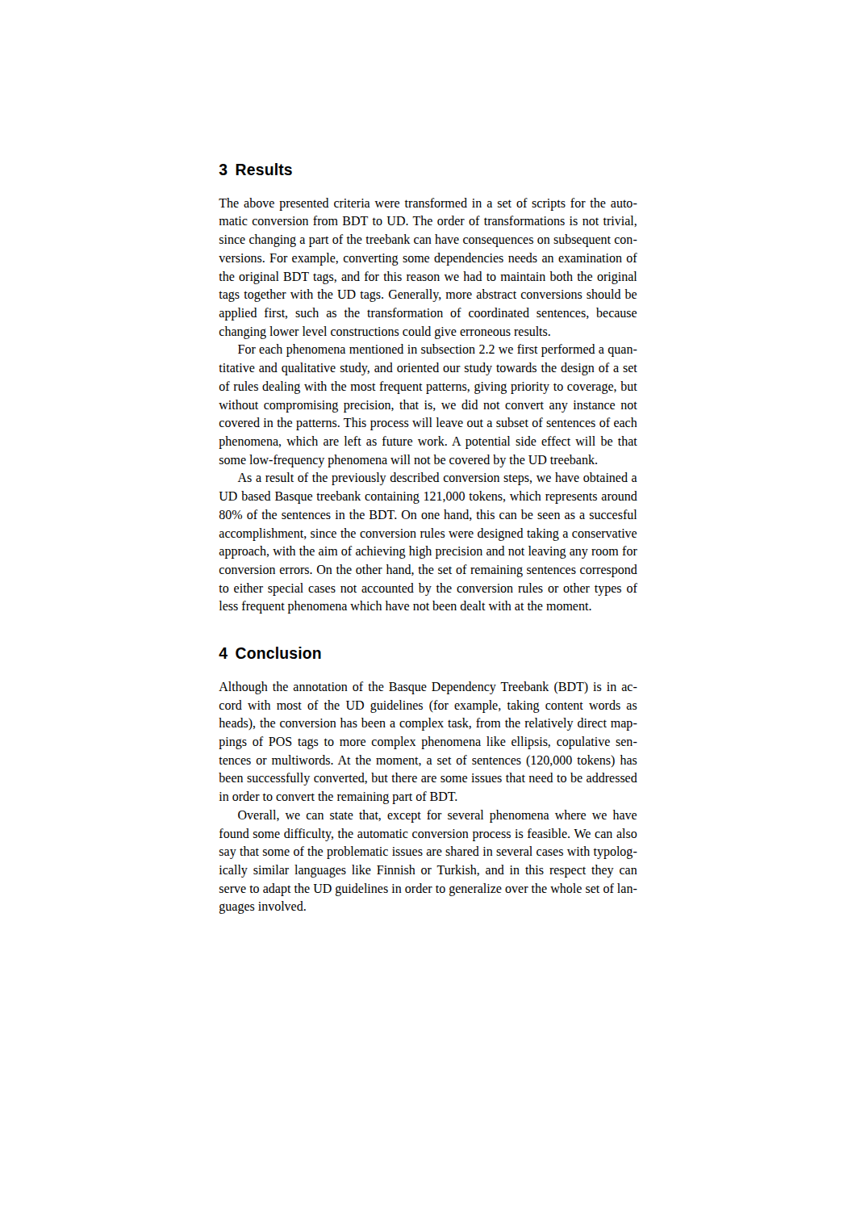3 Results
The above presented criteria were transformed in a set of scripts for the automatic conversion from BDT to UD. The order of transformations is not trivial, since changing a part of the treebank can have consequences on subsequent conversions. For example, converting some dependencies needs an examination of the original BDT tags, and for this reason we had to maintain both the original tags together with the UD tags. Generally, more abstract conversions should be applied first, such as the transformation of coordinated sentences, because changing lower level constructions could give erroneous results.
For each phenomena mentioned in subsection 2.2 we first performed a quantitative and qualitative study, and oriented our study towards the design of a set of rules dealing with the most frequent patterns, giving priority to coverage, but without compromising precision, that is, we did not convert any instance not covered in the patterns. This process will leave out a subset of sentences of each phenomena, which are left as future work. A potential side effect will be that some low-frequency phenomena will not be covered by the UD treebank.
As a result of the previously described conversion steps, we have obtained a UD based Basque treebank containing 121,000 tokens, which represents around 80% of the sentences in the BDT. On one hand, this can be seen as a succesful accomplishment, since the conversion rules were designed taking a conservative approach, with the aim of achieving high precision and not leaving any room for conversion errors. On the other hand, the set of remaining sentences correspond to either special cases not accounted by the conversion rules or other types of less frequent phenomena which have not been dealt with at the moment.
4 Conclusion
Although the annotation of the Basque Dependency Treebank (BDT) is in accord with most of the UD guidelines (for example, taking content words as heads), the conversion has been a complex task, from the relatively direct mappings of POS tags to more complex phenomena like ellipsis, copulative sentences or multiwords. At the moment, a set of sentences (120,000 tokens) has been successfully converted, but there are some issues that need to be addressed in order to convert the remaining part of BDT.
Overall, we can state that, except for several phenomena where we have found some difficulty, the automatic conversion process is feasible. We can also say that some of the problematic issues are shared in several cases with typologically similar languages like Finnish or Turkish, and in this respect they can serve to adapt the UD guidelines in order to generalize over the whole set of languages involved.